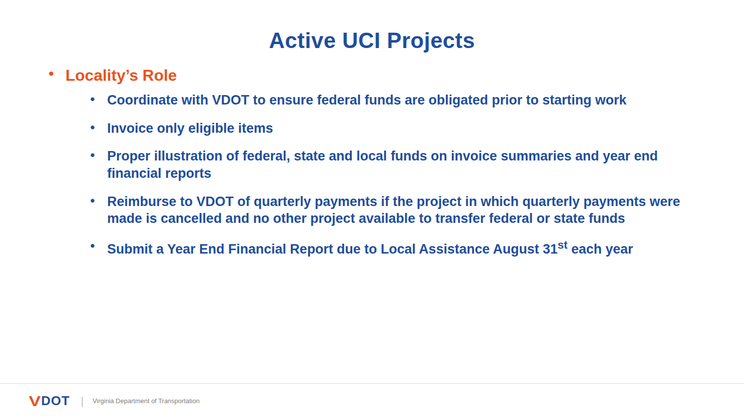Active UCI Projects
Locality’s Role
Coordinate with VDOT to ensure federal funds are obligated prior to starting work
Invoice only eligible items
Proper illustration of federal, state and local funds on invoice summaries and year end financial reports
Reimburse to VDOT of quarterly payments if the project in which quarterly payments were made is cancelled and no other project available to transfer federal or state funds
Submit a Year End Financial Report due to Local Assistance August 31st each year
VDOT | Virginia Department of Transportation